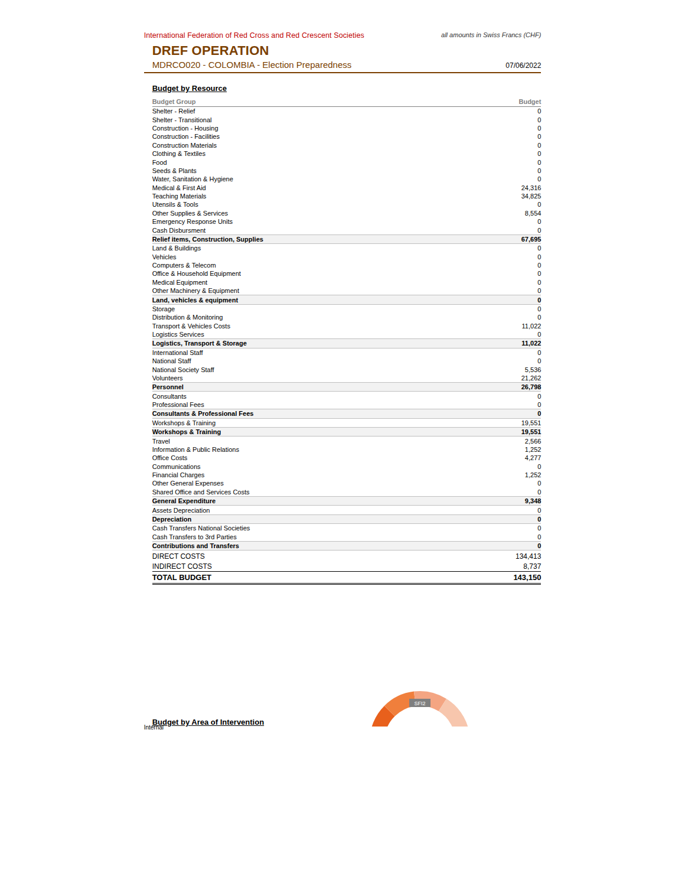International Federation of Red Cross and Red Crescent Societies
all amounts in Swiss Francs (CHF)
DREF OPERATION
MDRCO020 - COLOMBIA - Election Preparedness
07/06/2022
Budget by Resource
| Budget Group | Budget |
| --- | --- |
| Shelter - Relief | 0 |
| Shelter - Transitional | 0 |
| Construction - Housing | 0 |
| Construction - Facilities | 0 |
| Construction Materials | 0 |
| Clothing & Textiles | 0 |
| Food | 0 |
| Seeds & Plants | 0 |
| Water, Sanitation & Hygiene | 0 |
| Medical & First Aid | 24,316 |
| Teaching Materials | 34,825 |
| Utensils & Tools | 0 |
| Other Supplies & Services | 8,554 |
| Emergency Response Units | 0 |
| Cash Disbursment | 0 |
| Relief items, Construction, Supplies | 67,695 |
| Land & Buildings | 0 |
| Vehicles | 0 |
| Computers & Telecom | 0 |
| Office & Household Equipment | 0 |
| Medical Equipment | 0 |
| Other Machinery & Equipment | 0 |
| Land, vehicles & equipment | 0 |
| Storage | 0 |
| Distribution & Monitoring | 0 |
| Transport & Vehicles Costs | 11,022 |
| Logistics Services | 0 |
| Logistics, Transport & Storage | 11,022 |
| International Staff | 0 |
| National Staff | 0 |
| National Society Staff | 5,536 |
| Volunteers | 21,262 |
| Personnel | 26,798 |
| Consultants | 0 |
| Professional Fees | 0 |
| Consultants & Professional Fees | 0 |
| Workshops & Training | 19,551 |
| Workshops & Training | 19,551 |
| Travel | 2,566 |
| Information & Public Relations | 1,252 |
| Office Costs | 4,277 |
| Communications | 0 |
| Financial Charges | 1,252 |
| Other General Expenses | 0 |
| Shared Office and Services Costs | 0 |
| General Expenditure | 9,348 |
| Assets Depreciation | 0 |
| Depreciation | 0 |
| Cash Transfers National Societies | 0 |
| Cash Transfers to 3rd Parties | 0 |
| Contributions and Transfers | 0 |
| DIRECT COSTS | 134,413 |
| INDIRECT COSTS | 8,737 |
| TOTAL BUDGET | 143,150 |
Budget by Area of Intervention
SFI2
Internal